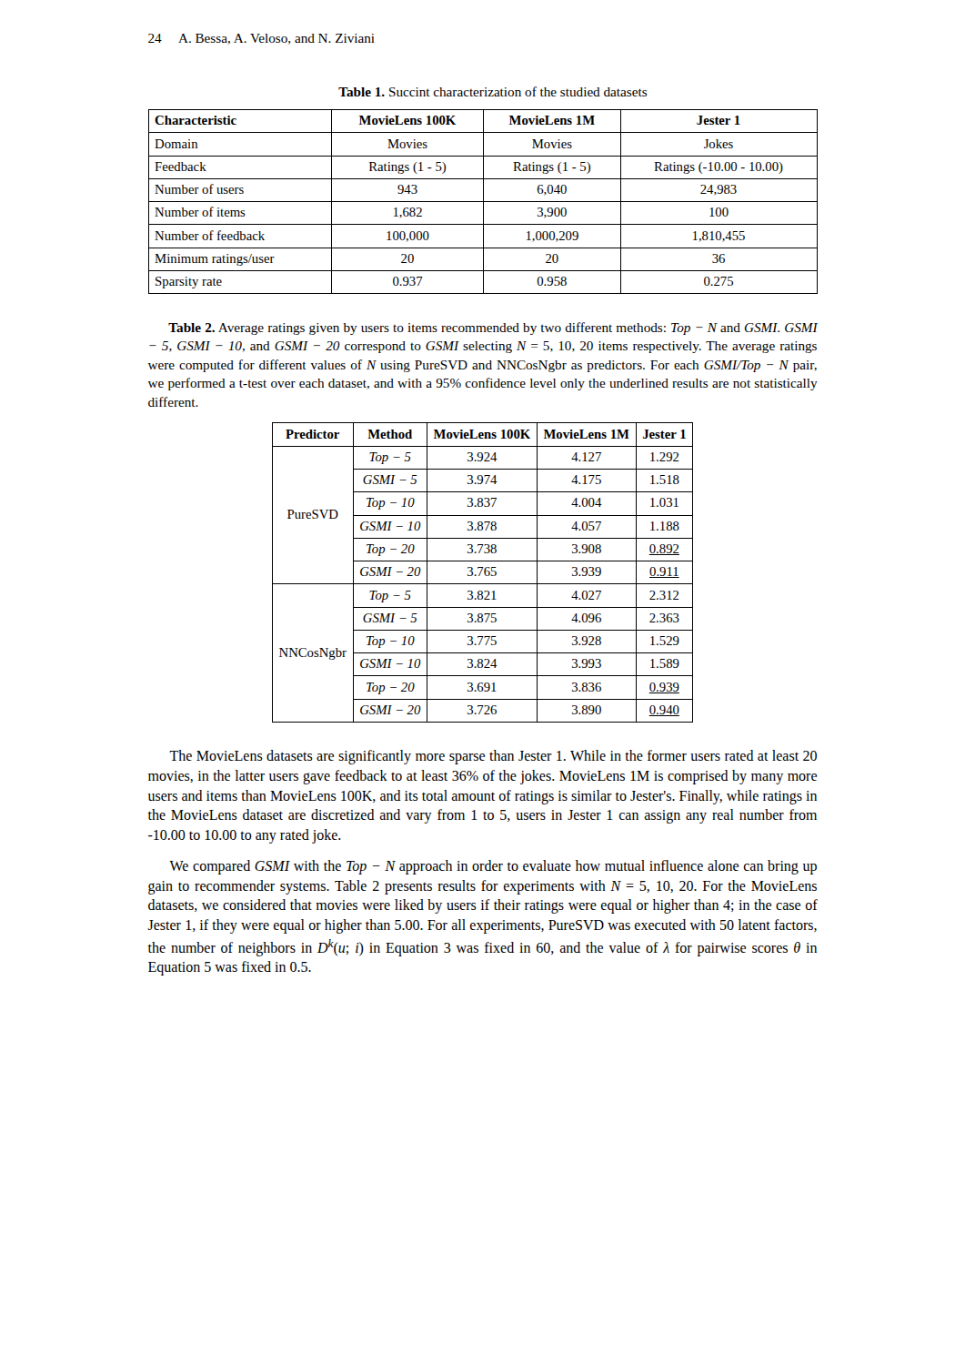24 A. Bessa, A. Veloso, and N. Ziviani
Table 1. Succint characterization of the studied datasets
| Characteristic | MovieLens 100K | MovieLens 1M | Jester 1 |
| --- | --- | --- | --- |
| Domain | Movies | Movies | Jokes |
| Feedback | Ratings (1 - 5) | Ratings (1 - 5) | Ratings (-10.00 - 10.00) |
| Number of users | 943 | 6,040 | 24,983 |
| Number of items | 1,682 | 3,900 | 100 |
| Number of feedback | 100,000 | 1,000,209 | 1,810,455 |
| Minimum ratings/user | 20 | 20 | 36 |
| Sparsity rate | 0.937 | 0.958 | 0.275 |
Table 2. Average ratings given by users to items recommended by two different methods: Top − N and GSMI. GSMI − 5, GSMI − 10, and GSMI − 20 correspond to GSMI selecting N = 5, 10, 20 items respectively. The average ratings were computed for different values of N using PureSVD and NNCosNgbr as predictors. For each GSMI/Top − N pair, we performed a t-test over each dataset, and with a 95% confidence level only the underlined results are not statistically different.
| Predictor | Method | MovieLens 100K | MovieLens 1M | Jester 1 |
| --- | --- | --- | --- | --- |
| PureSVD | Top − 5 | 3.924 | 4.127 | 1.292 |
| GSMI − 5 | 3.974 | 4.175 | 1.518 |
| Top − 10 | 3.837 | 4.004 | 1.031 |
| GSMI − 10 | 3.878 | 4.057 | 1.188 |
| Top − 20 | 3.738 | 3.908 | 0.892 |
| GSMI − 20 | 3.765 | 3.939 | 0.911 |
| NNCosNgbr | Top − 5 | 3.821 | 4.027 | 2.312 |
| GSMI − 5 | 3.875 | 4.096 | 2.363 |
| Top − 10 | 3.775 | 3.928 | 1.529 |
| GSMI − 10 | 3.824 | 3.993 | 1.589 |
| Top − 20 | 3.691 | 3.836 | 0.939 |
| GSMI − 20 | 3.726 | 3.890 | 0.940 |
The MovieLens datasets are significantly more sparse than Jester 1. While in the former users rated at least 20 movies, in the latter users gave feedback to at least 36% of the jokes. MovieLens 1M is comprised by many more users and items than MovieLens 100K, and its total amount of ratings is similar to Jester's. Finally, while ratings in the MovieLens dataset are discretized and vary from 1 to 5, users in Jester 1 can assign any real number from -10.00 to 10.00 to any rated joke.
We compared GSMI with the Top − N approach in order to evaluate how mutual influence alone can bring up gain to recommender systems. Table 2 presents results for experiments with N = 5, 10, 20. For the MovieLens datasets, we considered that movies were liked by users if their ratings were equal or higher than 4; in the case of Jester 1, if they were equal or higher than 5.00. For all experiments, PureSVD was executed with 50 latent factors, the number of neighbors in Dk(u; i) in Equation 3 was fixed in 60, and the value of λ for pairwise scores θ in Equation 5 was fixed in 0.5.